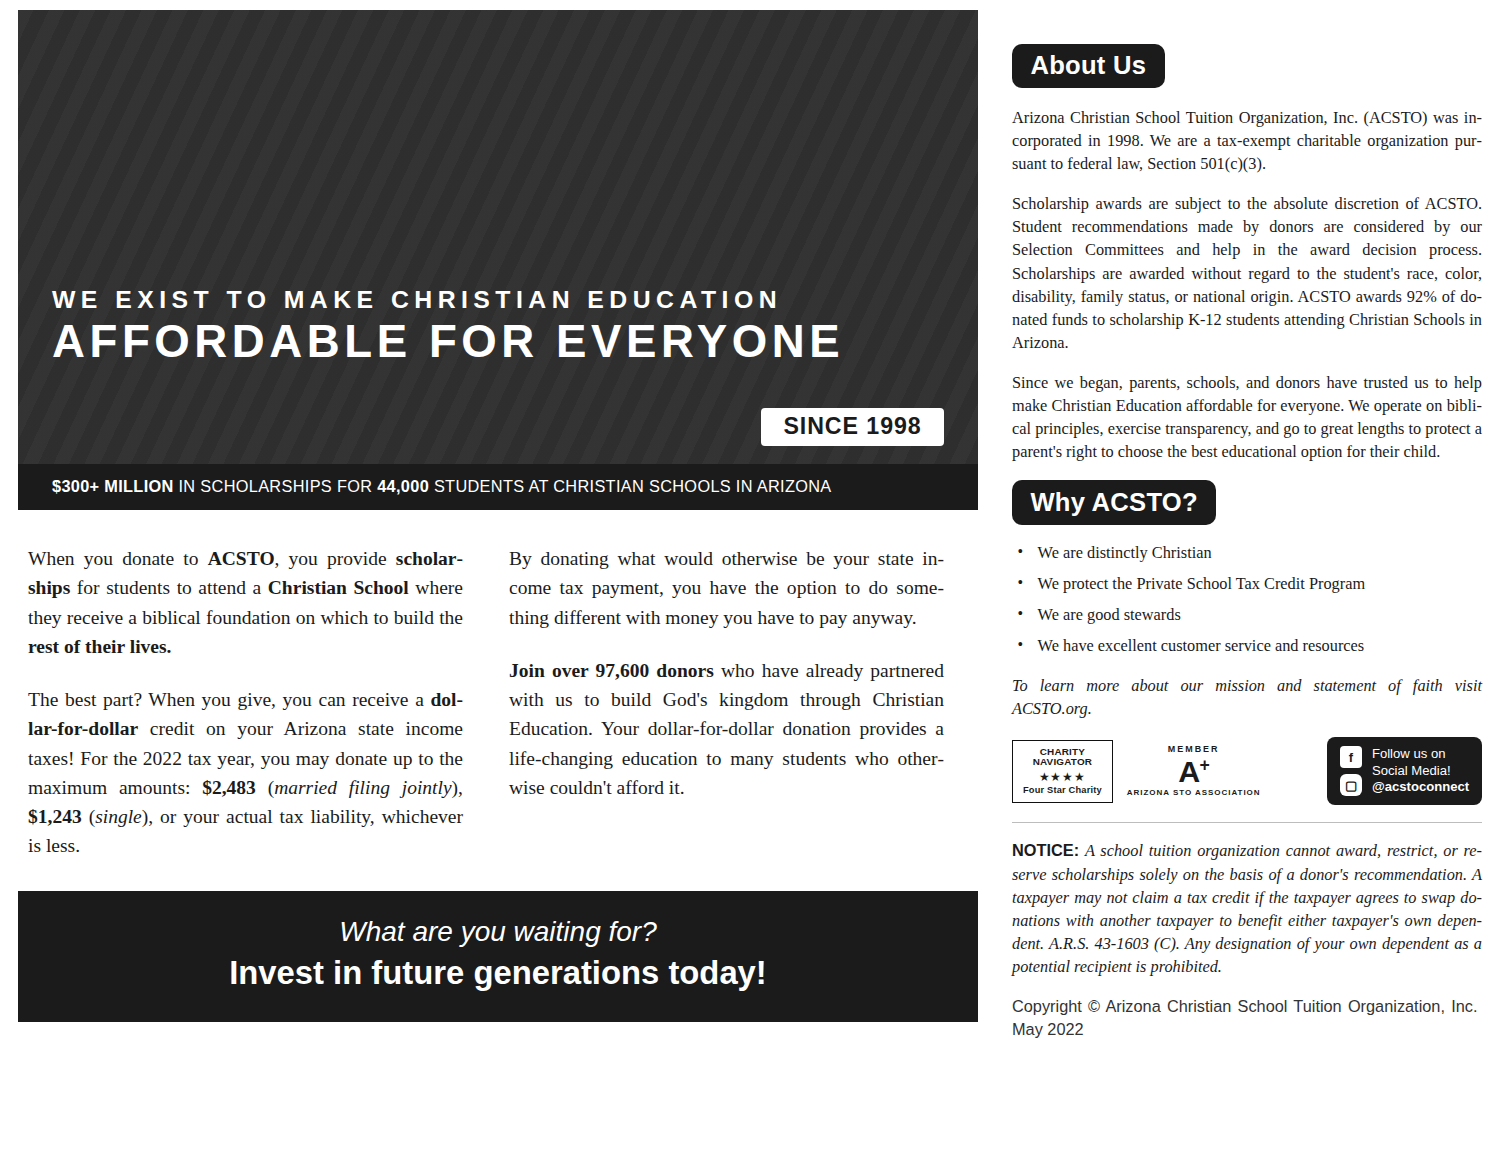We exist to make Christian education
Affordable for everyone
SINCE 1998
$300+ MILLION IN SCHOLARSHIPS FOR 44,000 STUDENTS AT CHRISTIAN SCHOOLS IN ARIZONA
When you donate to ACSTO, you provide scholarships for students to attend a Christian School where they receive a biblical foundation on which to build the rest of their lives.
The best part? When you give, you can receive a dollar-for-dollar credit on your Arizona state income taxes! For the 2022 tax year, you may donate up to the maximum amounts: $2,483 (married filing jointly), $1,243 (single), or your actual tax liability, whichever is less.
By donating what would otherwise be your state income tax payment, you have the option to do something different with money you have to pay anyway.
Join over 97,600 donors who have already partnered with us to build God's kingdom through Christian Education. Your dollar-for-dollar donation provides a life-changing education to many students who otherwise couldn't afford it.
What are you waiting for?
Invest in future generations today!
About Us
Arizona Christian School Tuition Organization, Inc. (ACSTO) was incorporated in 1998. We are a tax-exempt charitable organization pursuant to federal law, Section 501(c)(3).
Scholarship awards are subject to the absolute discretion of ACSTO. Student recommendations made by donors are considered by our Selection Committees and help in the award decision process. Scholarships are awarded without regard to the student's race, color, disability, family status, or national origin. ACSTO awards 92% of donated funds to scholarship K-12 students attending Christian Schools in Arizona.
Since we began, parents, schools, and donors have trusted us to help make Christian Education affordable for everyone. We operate on biblical principles, exercise transparency, and go to great lengths to protect a parent's right to choose the best educational option for their child.
Why ACSTO?
We are distinctly Christian
We protect the Private School Tax Credit Program
We are good stewards
We have excellent customer service and resources
To learn more about our mission and statement of faith visit ACSTO.org.
CHARITY
NAVIGATOR
★★★★
Four Star Charity
MEMBER
A+
ARIZONA STO ASSOCIATION
f
▢
Follow us on
Social Media!
@acstoconnect
NOTICE: A school tuition organization cannot award, restrict, or reserve scholarships solely on the basis of a donor's recommendation. A taxpayer may not claim a tax credit if the taxpayer agrees to swap donations with another taxpayer to benefit either taxpayer's own dependent. A.R.S. 43-1603 (C). Any designation of your own dependent as a potential recipient is prohibited.
Copyright © Arizona Christian School Tuition Organization, Inc. May 2022